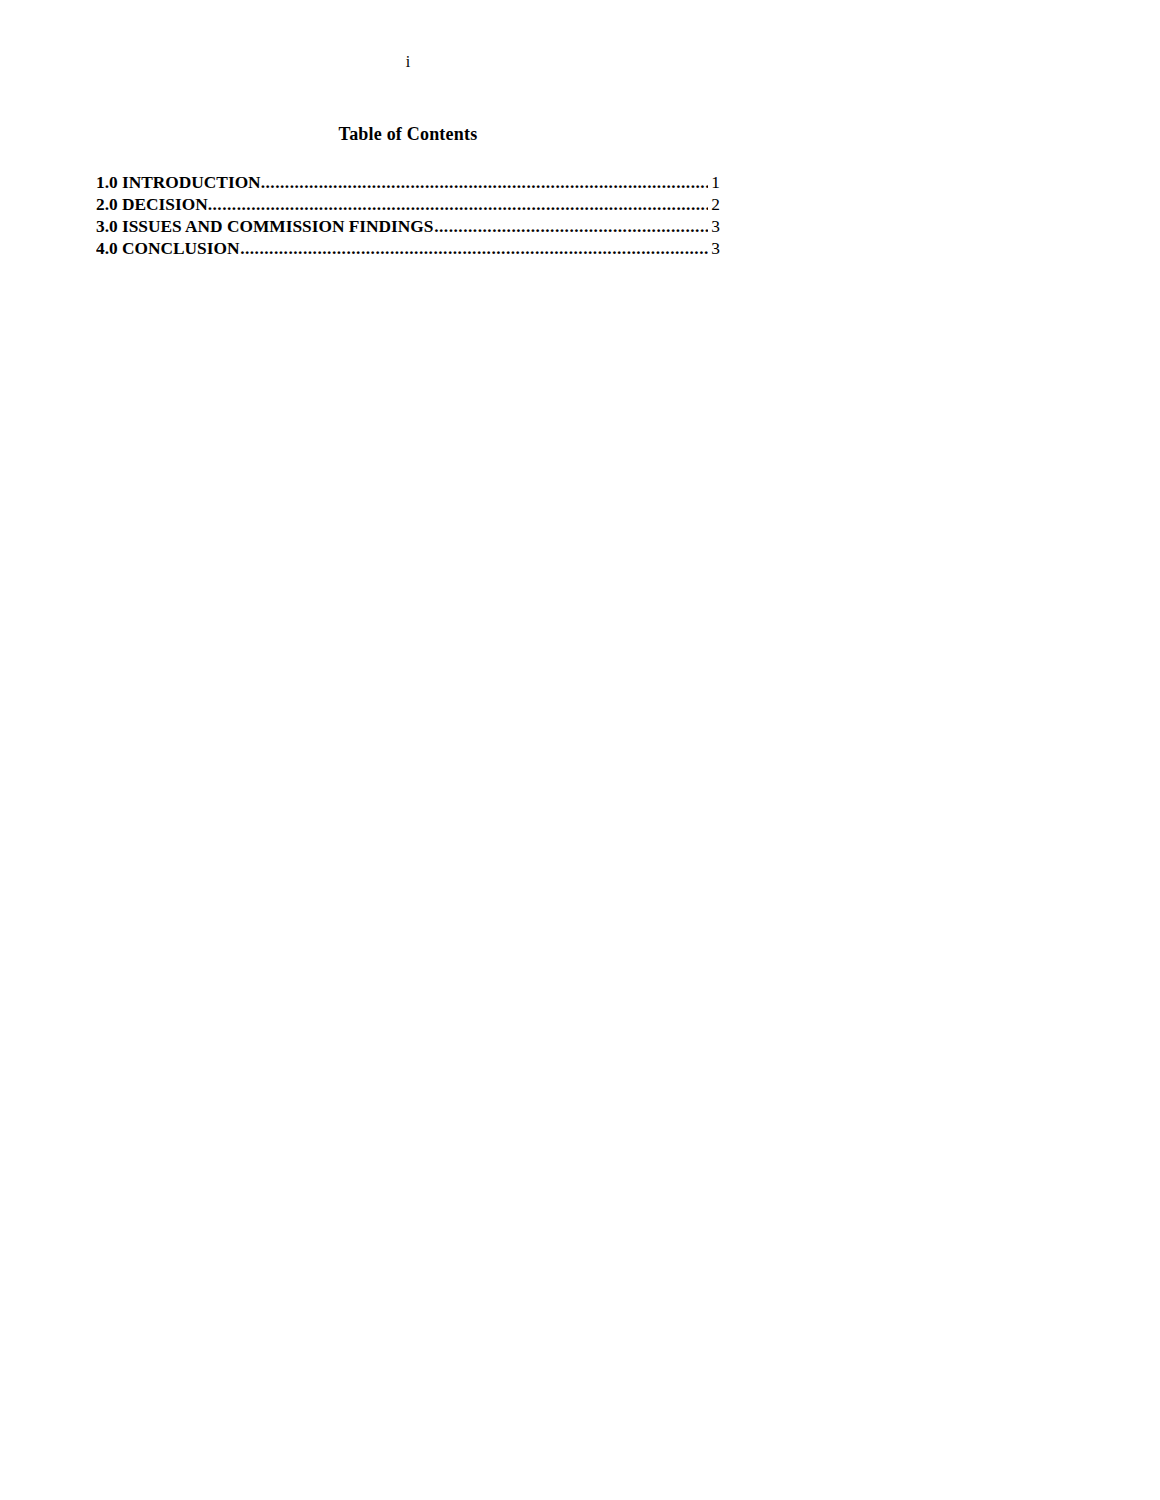i
Table of Contents
1.0 INTRODUCTION .......................................................................................................... 1
2.0 DECISION ................................................................................................................. 2
3.0 ISSUES AND COMMISSION FINDINGS ....................................................................... 3
4.0 CONCLUSION .............................................................................................................. 3